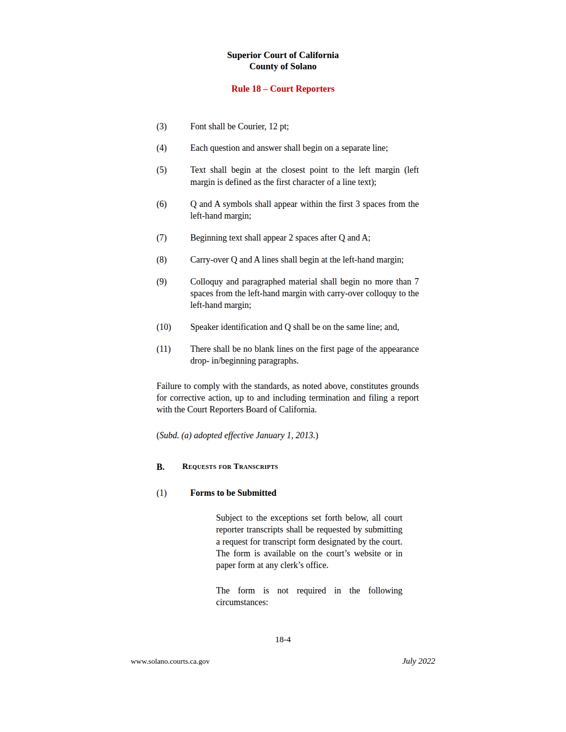Superior Court of California
County of Solano
Rule 18 – Court Reporters
(3)
Font shall be Courier, 12 pt;
(4)
Each question and answer shall begin on a separate line;
(5)
Text shall begin at the closest point to the left margin (left margin is defined as the first character of a line text);
(6)
Q and A symbols shall appear within the first 3 spaces from the left-hand margin;
(7)
Beginning text shall appear 2 spaces after Q and A;
(8)
Carry-over Q and A lines shall begin at the left-hand margin;
(9)
Colloquy and paragraphed material shall begin no more than 7 spaces from the left-hand margin with carry-over colloquy to the left-hand margin;
(10)
Speaker identification and Q shall be on the same line; and,
(11)
There shall be no blank lines on the first page of the appearance drop- in/beginning paragraphs.
Failure to comply with the standards, as noted above, constitutes grounds for corrective action, up to and including termination and filing a report with the Court Reporters Board of California.
(Subd. (a) adopted effective January 1, 2013.)
B.
Requests for Transcripts
(1)
Forms to be Submitted
Subject to the exceptions set forth below, all court reporter transcripts shall be requested by submitting a request for transcript form designated by the court. The form is available on the court’s website or in paper form at any clerk’s office.
The form is not required in the following circumstances:
18-4
www.solano.courts.ca.gov
July 2022